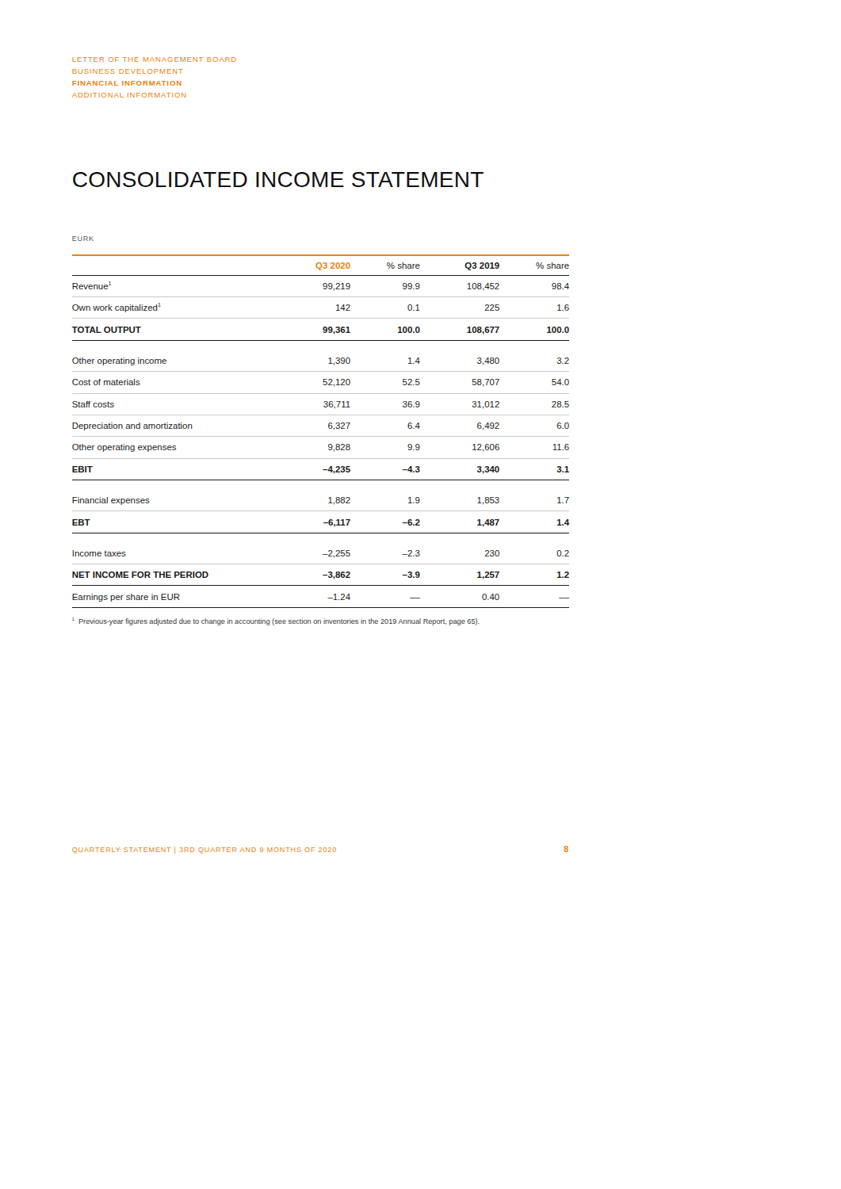LETTER OF THE MANAGEMENT BOARD
BUSINESS DEVELOPMENT
FINANCIAL INFORMATION
ADDITIONAL INFORMATION
CONSOLIDATED INCOME STATEMENT
EURK
| | Q3 2020 | % share | Q3 2019 | % share |
| --- | --- | --- | --- | --- |
| Revenue 1 | 99,219 | 99.9 | 108,452 | 98.4 |
| Own work capitalized 1 | 142 | 0.1 | 225 | 1.6 |
| TOTAL OUTPUT | 99,361 | 100.0 | 108,677 | 100.0 |
| Other operating income | 1,390 | 1.4 | 3,480 | 3.2 |
| Cost of materials | 52,120 | 52.5 | 58,707 | 54.0 |
| Staff costs | 36,711 | 36.9 | 31,012 | 28.5 |
| Depreciation and amortization | 6,327 | 6.4 | 6,492 | 6.0 |
| Other operating expenses | 9,828 | 9.9 | 12,606 | 11.6 |
| EBIT | –4,235 | –4.3 | 3,340 | 3.1 |
| Financial expenses | 1,882 | 1.9 | 1,853 | 1.7 |
| EBT | –6,117 | –6.2 | 1,487 | 1.4 |
| Income taxes | –2,255 | –2.3 | 230 | 0.2 |
| NET INCOME FOR THE PERIOD | –3,862 | –3.9 | 1,257 | 1.2 |
| Earnings per share in EUR | –1.24 | –– | 0.40 | –– |
1 Previous-year figures adjusted due to change in accounting (see section on inventories in the 2019 Annual Report, page 65).
QUARTERLY STATEMENT | 3RD QUARTER AND 9 MONTHS OF 2020 8